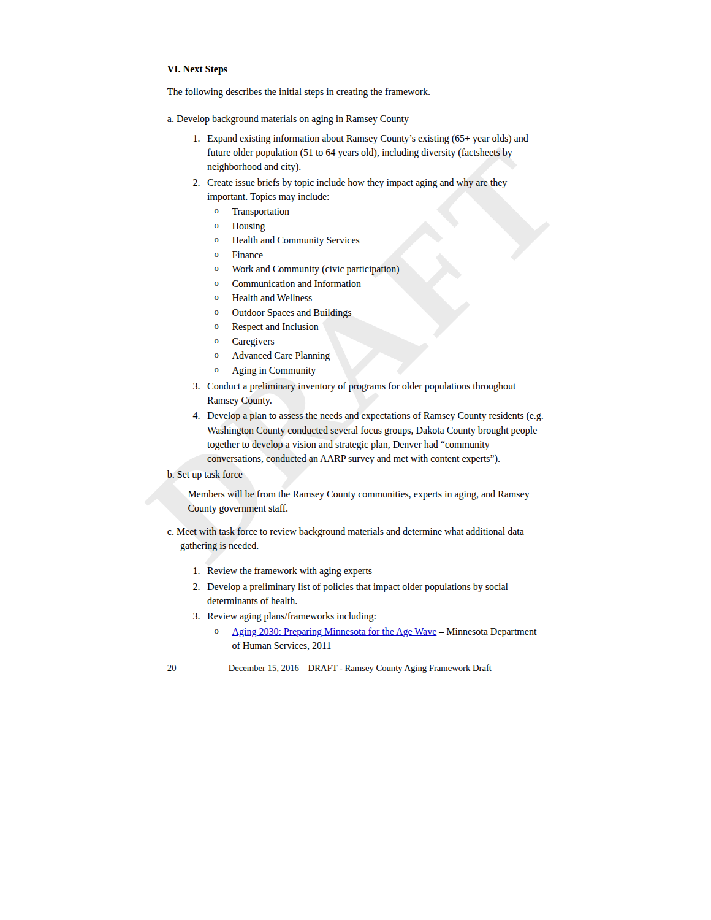DRAFT
VI. Next Steps
The following describes the initial steps in creating the framework.
a. Develop background materials on aging in Ramsey County
Expand existing information about Ramsey County’s existing (65+ year olds) and future older population (51 to 64 years old), including diversity (factsheets by neighborhood and city).
Create issue briefs by topic include how they impact aging and why are they important. Topics may include:
Transportation
Housing
Health and Community Services
Finance
Work and Community (civic participation)
Communication and Information
Health and Wellness
Outdoor Spaces and Buildings
Respect and Inclusion
Caregivers
Advanced Care Planning
Aging in Community
Conduct a preliminary inventory of programs for older populations throughout Ramsey County.
Develop a plan to assess the needs and expectations of Ramsey County residents (e.g. Washington County conducted several focus groups, Dakota County brought people together to develop a vision and strategic plan, Denver had “community conversations, conducted an AARP survey and met with content experts”).
b. Set up task force
Members will be from the Ramsey County communities, experts in aging, and Ramsey County government staff.
c. Meet with task force to review background materials and determine what additional data gathering is needed.
Review the framework with aging experts
Develop a preliminary list of policies that impact older populations by social determinants of health.
Review aging plans/frameworks including:
Aging 2030: Preparing Minnesota for the Age Wave – Minnesota Department of Human Services, 2011
20
December 15, 2016 – DRAFT - Ramsey County Aging Framework Draft